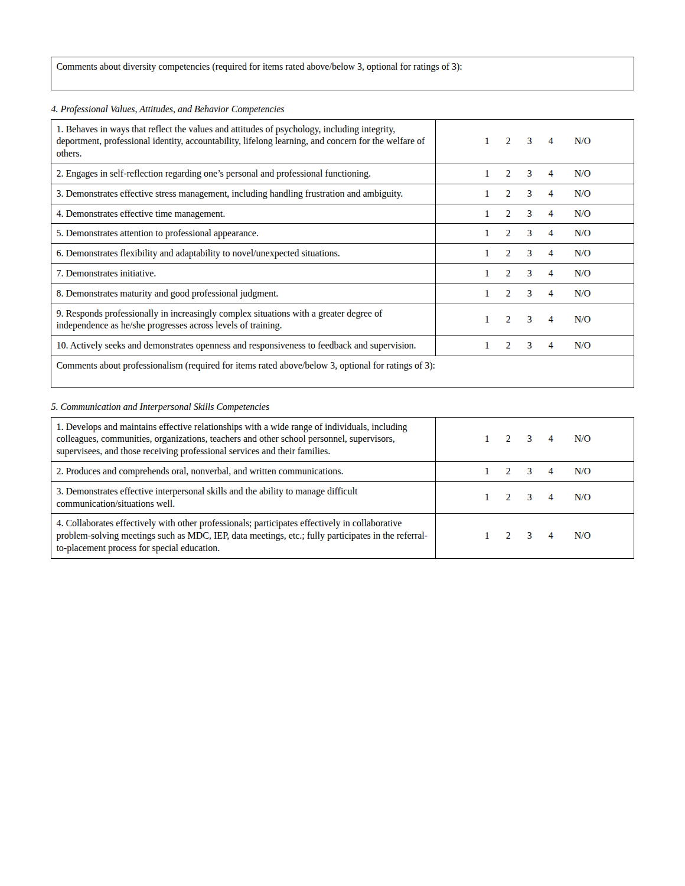Comments about diversity competencies (required for items rated above/below 3, optional for ratings of 3):
4. Professional Values, Attitudes, and Behavior Competencies
| 1. Behaves in ways that reflect the values and attitudes of psychology, including integrity, deportment, professional identity, accountability, lifelong learning, and concern for the welfare of others. | 1 2 3 4 N/O |
| 2. Engages in self-reflection regarding one’s personal and professional functioning. | 1 2 3 4 N/O |
| 3. Demonstrates effective stress management, including handling frustration and ambiguity. | 1 2 3 4 N/O |
| 4. Demonstrates effective time management. | 1 2 3 4 N/O |
| 5. Demonstrates attention to professional appearance. | 1 2 3 4 N/O |
| 6. Demonstrates flexibility and adaptability to novel/unexpected situations. | 1 2 3 4 N/O |
| 7. Demonstrates initiative. | 1 2 3 4 N/O |
| 8. Demonstrates maturity and good professional judgment. | 1 2 3 4 N/O |
| 9. Responds professionally in increasingly complex situations with a greater degree of independence as he/she progresses across levels of training. | 1 2 3 4 N/O |
| 10. Actively seeks and demonstrates openness and responsiveness to feedback and supervision. | 1 2 3 4 N/O |
| Comments about professionalism (required for items rated above/below 3, optional for ratings of 3): |
5. Communication and Interpersonal Skills Competencies
| 1. Develops and maintains effective relationships with a wide range of individuals, including colleagues, communities, organizations, teachers and other school personnel, supervisors, supervisees, and those receiving professional services and their families. | 1 2 3 4 N/O |
| 2. Produces and comprehends oral, nonverbal, and written communications. | 1 2 3 4 N/O |
| 3. Demonstrates effective interpersonal skills and the ability to manage difficult communication/situations well. | 1 2 3 4 N/O |
| 4. Collaborates effectively with other professionals; participates effectively in collaborative problem-solving meetings such as MDC, IEP, data meetings, etc.; fully participates in the referral-to-placement process for special education. | 1 2 3 4 N/O |